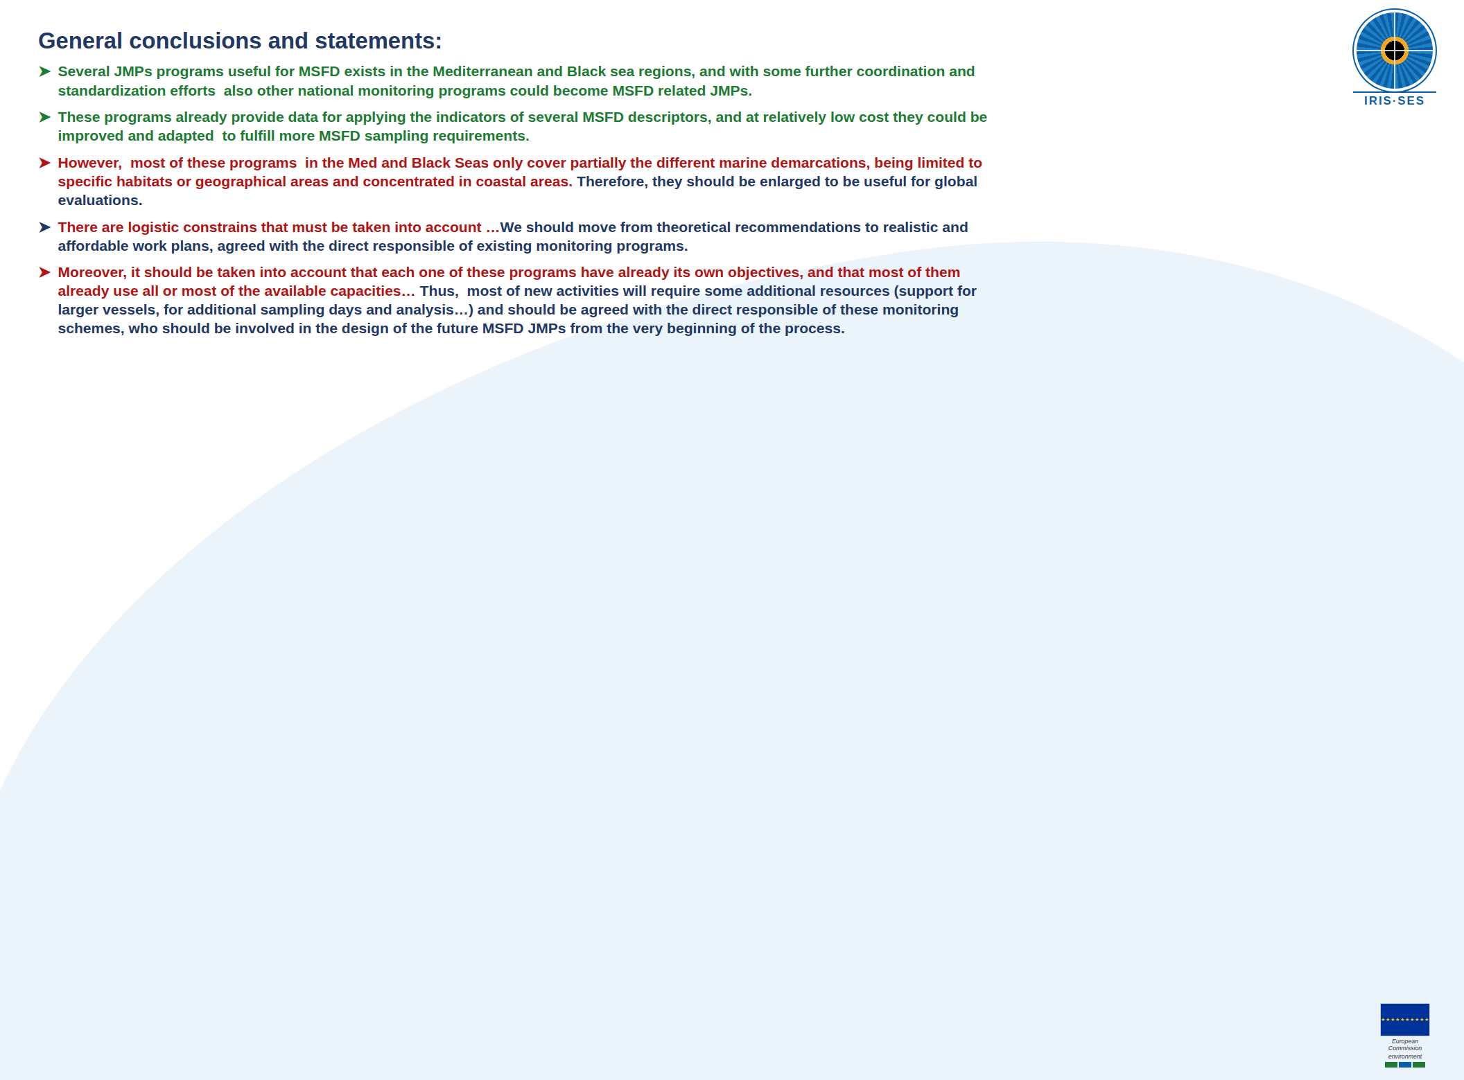IRIS·SES
General conclusions and statements:
Several JMPs programs useful for MSFD exists in the Mediterranean and Black sea regions, and with some further coordination and standardization efforts also other national monitoring programs could become MSFD related JMPs.
These programs already provide data for applying the indicators of several MSFD descriptors, and at relatively low cost they could be improved and adapted to fulfill more MSFD sampling requirements.
However, most of these programs in the Med and Black Seas only cover partially the different marine demarcations, being limited to specific habitats or geographical areas and concentrated in coastal areas. Therefore, they should be enlarged to be useful for global evaluations.
There are logistic constrains that must be taken into account …We should move from theoretical recommendations to realistic and affordable work plans, agreed with the direct responsible of existing monitoring programs.
Moreover, it should be taken into account that each one of these programs have already its own objectives, and that most of them already use all or most of the available capacities… Thus, most of new activities will require some additional resources (support for larger vessels, for additional sampling days and analysis…) and should be agreed with the direct responsible of these monitoring schemes, who should be involved in the design of the future MSFD JMPs from the very beginning of the process.
European
Commission
environment